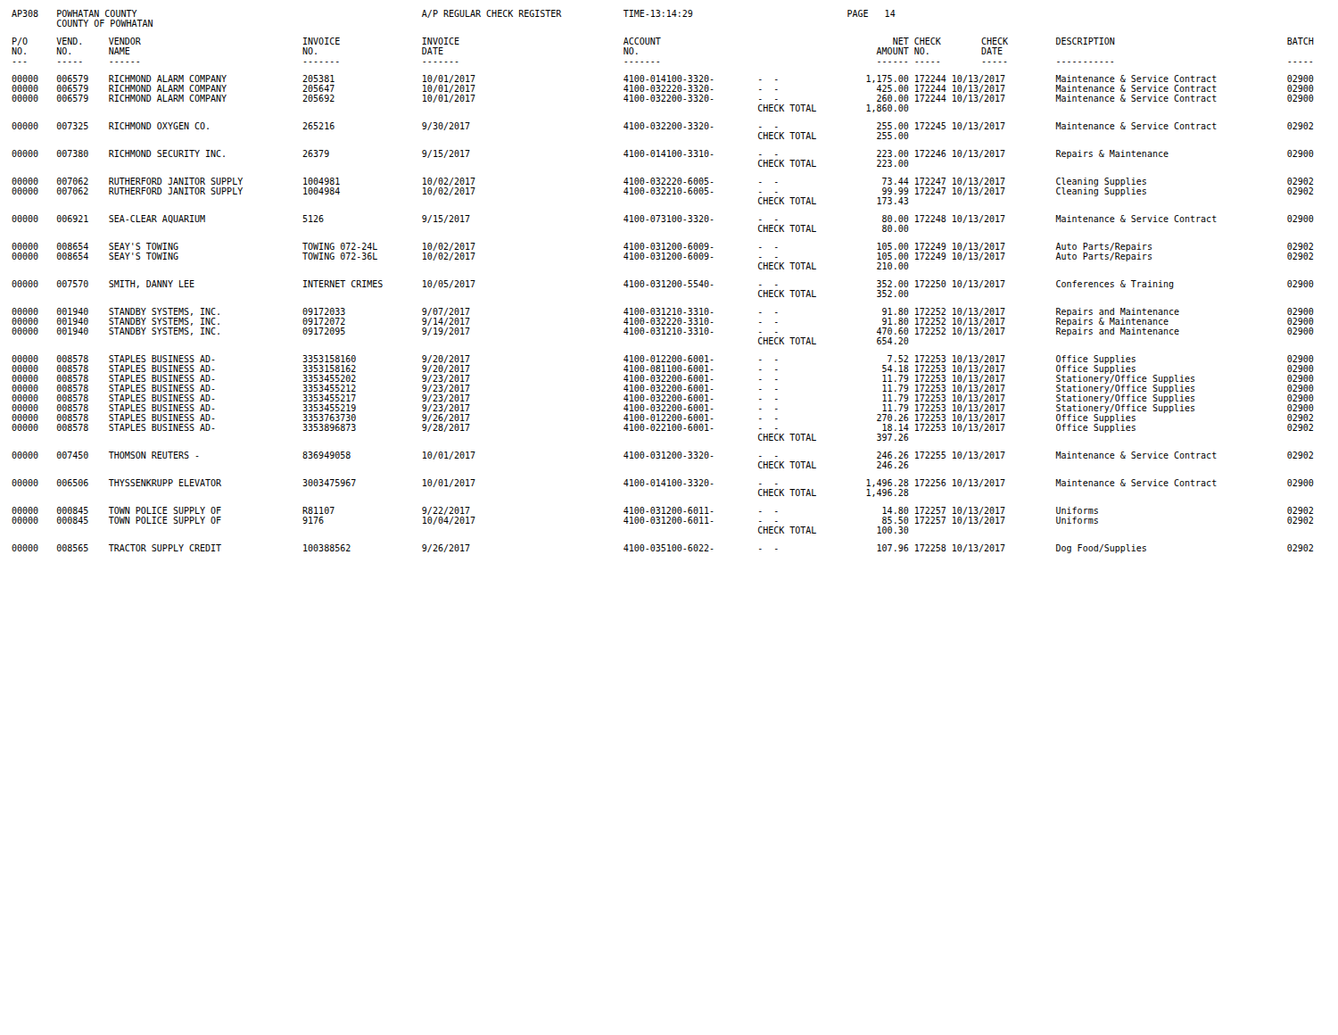| AP308 | POWHATAN COUNTY | A/P REGULAR CHECK REGISTER | TIME-13:14:29 | | PAGE 14 | | | | |
| | COUNTY OF POWHATAN | | | | | | | | | |
| P/O | VEND. | VENDOR | INVOICE | INVOICE | ACCOUNT | | NET | CHECK | CHECK | | DESCRIPTION | BATCH |
| NO. | NO. | NAME | NO. | DATE | NO. | | AMOUNT | NO. | DATE | | | |
| --- | ----- | ------ | ------- | ------- | ------- | | ------ | ----- | ----- | | ----------- | ----- |
| 00000 | 006579 | RICHMOND ALARM COMPANY | 205381 | 10/01/2017 | 4100-014100-3320- | - - | 1,175.00 | 172244 10/13/2017 | | Maintenance & Service Contract | 02900 |
| 00000 | 006579 | RICHMOND ALARM COMPANY | 205647 | 10/01/2017 | 4100-032220-3320- | - - | 425.00 | 172244 10/13/2017 | | Maintenance & Service Contract | 02900 |
| 00000 | 006579 | RICHMOND ALARM COMPANY | 205692 | 10/01/2017 | 4100-032200-3320- | - - | 260.00 | 172244 10/13/2017 | | Maintenance & Service Contract | 02900 |
| | | | | | | CHECK TOTAL | 1,860.00 | | | | | |
| 00000 | 007325 | RICHMOND OXYGEN CO. | 265216 | 9/30/2017 | 4100-032200-3320- | - - | 255.00 | 172245 10/13/2017 | | Maintenance & Service Contract | 02902 |
| | | | | | | CHECK TOTAL | 255.00 | | | | | |
| 00000 | 007380 | RICHMOND SECURITY INC. | 26379 | 9/15/2017 | 4100-014100-3310- | - - | 223.00 | 172246 10/13/2017 | | Repairs & Maintenance | 02900 |
| | | | | | | CHECK TOTAL | 223.00 | | | | | |
| 00000 | 007062 | RUTHERFORD JANITOR SUPPLY | 1004981 | 10/02/2017 | 4100-032220-6005- | - - | 73.44 | 172247 10/13/2017 | | Cleaning Supplies | 02902 |
| 00000 | 007062 | RUTHERFORD JANITOR SUPPLY | 1004984 | 10/02/2017 | 4100-032210-6005- | - - | 99.99 | 172247 10/13/2017 | | Cleaning Supplies | 02902 |
| | | | | | | CHECK TOTAL | 173.43 | | | | | |
| 00000 | 006921 | SEA-CLEAR AQUARIUM | 5126 | 9/15/2017 | 4100-073100-3320- | - - | 80.00 | 172248 10/13/2017 | | Maintenance & Service Contract | 02900 |
| | | | | | | CHECK TOTAL | 80.00 | | | | | |
| 00000 | 008654 | SEAY'S TOWING | TOWING 072-24L | 10/02/2017 | 4100-031200-6009- | - - | 105.00 | 172249 10/13/2017 | | Auto Parts/Repairs | 02902 |
| 00000 | 008654 | SEAY'S TOWING | TOWING 072-36L | 10/02/2017 | 4100-031200-6009- | - - | 105.00 | 172249 10/13/2017 | | Auto Parts/Repairs | 02902 |
| | | | | | | CHECK TOTAL | 210.00 | | | | | |
| 00000 | 007570 | SMITH, DANNY LEE | INTERNET CRIMES | 10/05/2017 | 4100-031200-5540- | - - | 352.00 | 172250 10/13/2017 | | Conferences & Training | 02900 |
| | | | | | | CHECK TOTAL | 352.00 | | | | | |
| 00000 | 001940 | STANDBY SYSTEMS, INC. | 09172033 | 9/07/2017 | 4100-031210-3310- | - - | 91.80 | 172252 10/13/2017 | | Repairs and Maintenance | 02900 |
| 00000 | 001940 | STANDBY SYSTEMS, INC. | 09172072 | 9/14/2017 | 4100-032220-3310- | - - | 91.80 | 172252 10/13/2017 | | Repairs & Maintenance | 02900 |
| 00000 | 001940 | STANDBY SYSTEMS, INC. | 09172095 | 9/19/2017 | 4100-031210-3310- | - - | 470.60 | 172252 10/13/2017 | | Repairs and Maintenance | 02900 |
| | | | | | | CHECK TOTAL | 654.20 | | | | | |
| 00000 | 008578 | STAPLES BUSINESS AD- | 3353158160 | 9/20/2017 | 4100-012200-6001- | - - | 7.52 | 172253 10/13/2017 | | Office Supplies | 02900 |
| 00000 | 008578 | STAPLES BUSINESS AD- | 3353158162 | 9/20/2017 | 4100-081100-6001- | - - | 54.18 | 172253 10/13/2017 | | Office Supplies | 02900 |
| 00000 | 008578 | STAPLES BUSINESS AD- | 3353455202 | 9/23/2017 | 4100-032200-6001- | - - | 11.79 | 172253 10/13/2017 | | Stationery/Office Supplies | 02900 |
| 00000 | 008578 | STAPLES BUSINESS AD- | 3353455212 | 9/23/2017 | 4100-032200-6001- | - - | 11.79 | 172253 10/13/2017 | | Stationery/Office Supplies | 02900 |
| 00000 | 008578 | STAPLES BUSINESS AD- | 3353455217 | 9/23/2017 | 4100-032200-6001- | - - | 11.79 | 172253 10/13/2017 | | Stationery/Office Supplies | 02900 |
| 00000 | 008578 | STAPLES BUSINESS AD- | 3353455219 | 9/23/2017 | 4100-032200-6001- | - - | 11.79 | 172253 10/13/2017 | | Stationery/Office Supplies | 02900 |
| 00000 | 008578 | STAPLES BUSINESS AD- | 3353763730 | 9/26/2017 | 4100-012200-6001- | - - | 270.26 | 172253 10/13/2017 | | Office Supplies | 02902 |
| 00000 | 008578 | STAPLES BUSINESS AD- | 3353896873 | 9/28/2017 | 4100-022100-6001- | - - | 18.14 | 172253 10/13/2017 | | Office Supplies | 02902 |
| | | | | | | CHECK TOTAL | 397.26 | | | | | |
| 00000 | 007450 | THOMSON REUTERS - | 836949058 | 10/01/2017 | 4100-031200-3320- | - - | 246.26 | 172255 10/13/2017 | | Maintenance & Service Contract | 02902 |
| | | | | | | CHECK TOTAL | 246.26 | | | | | |
| 00000 | 006506 | THYSSENKRUPP ELEVATOR | 3003475967 | 10/01/2017 | 4100-014100-3320- | - - | 1,496.28 | 172256 10/13/2017 | | Maintenance & Service Contract | 02900 |
| | | | | | | CHECK TOTAL | 1,496.28 | | | | | |
| 00000 | 000845 | TOWN POLICE SUPPLY OF | R81107 | 9/22/2017 | 4100-031200-6011- | - - | 14.80 | 172257 10/13/2017 | | Uniforms | 02902 |
| 00000 | 000845 | TOWN POLICE SUPPLY OF | 9176 | 10/04/2017 | 4100-031200-6011- | - - | 85.50 | 172257 10/13/2017 | | Uniforms | 02902 |
| | | | | | | CHECK TOTAL | 100.30 | | | | | |
| 00000 | 008565 | TRACTOR SUPPLY CREDIT | 100388562 | 9/26/2017 | 4100-035100-6022- | - - | 107.96 | 172258 10/13/2017 | | Dog Food/Supplies | 02902 |